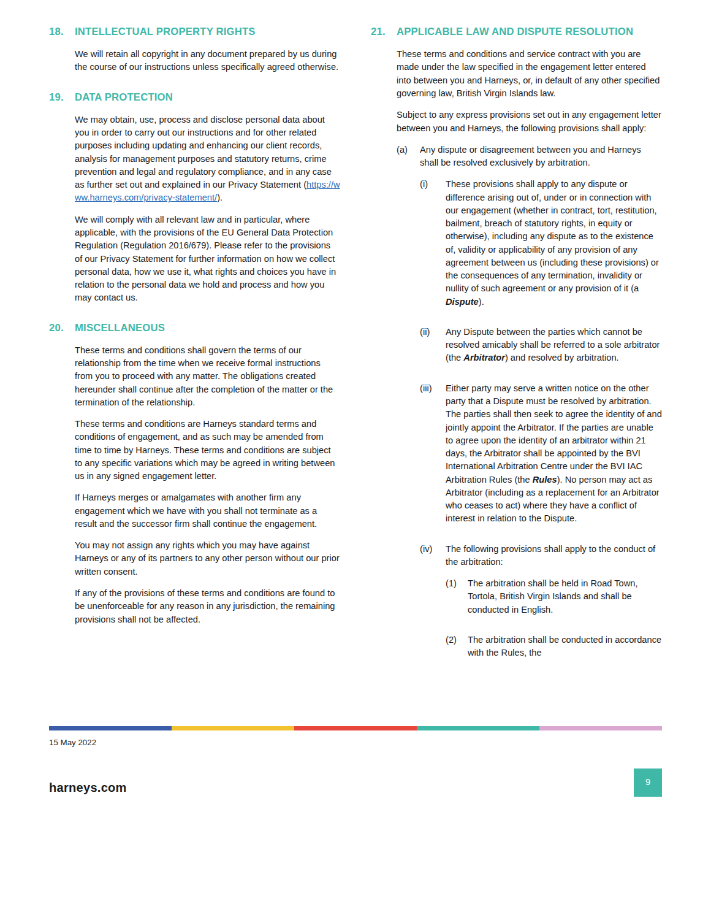18. Intellectual Property Rights
We will retain all copyright in any document prepared by us during the course of our instructions unless specifically agreed otherwise.
19. Data Protection
We may obtain, use, process and disclose personal data about you in order to carry out our instructions and for other related purposes including updating and enhancing our client records, analysis for management purposes and statutory returns, crime prevention and legal and regulatory compliance, and in any case as further set out and explained in our Privacy Statement (https://www.harneys.com/privacy-statement/).
We will comply with all relevant law and in particular, where applicable, with the provisions of the EU General Data Protection Regulation (Regulation 2016/679). Please refer to the provisions of our Privacy Statement for further information on how we collect personal data, how we use it, what rights and choices you have in relation to the personal data we hold and process and how you may contact us.
20. Miscellaneous
These terms and conditions shall govern the terms of our relationship from the time when we receive formal instructions from you to proceed with any matter. The obligations created hereunder shall continue after the completion of the matter or the termination of the relationship.
These terms and conditions are Harneys standard terms and conditions of engagement, and as such may be amended from time to time by Harneys. These terms and conditions are subject to any specific variations which may be agreed in writing between us in any signed engagement letter.
If Harneys merges or amalgamates with another firm any engagement which we have with you shall not terminate as a result and the successor firm shall continue the engagement.
You may not assign any rights which you may have against Harneys or any of its partners to any other person without our prior written consent.
If any of the provisions of these terms and conditions are found to be unenforceable for any reason in any jurisdiction, the remaining provisions shall not be affected.
21. Applicable Law and Dispute Resolution
These terms and conditions and service contract with you are made under the law specified in the engagement letter entered into between you and Harneys, or, in default of any other specified governing law, British Virgin Islands law.
Subject to any express provisions set out in any engagement letter between you and Harneys, the following provisions shall apply:
(a)
Any dispute or disagreement between you and Harneys shall be resolved exclusively by arbitration.
(i)
These provisions shall apply to any dispute or difference arising out of, under or in connection with our engagement (whether in contract, tort, restitution, bailment, breach of statutory rights, in equity or otherwise), including any dispute as to the existence of, validity or applicability of any provision of any agreement between us (including these provisions) or the consequences of any termination, invalidity or nullity of such agreement or any provision of it (a Dispute).
(ii)
Any Dispute between the parties which cannot be resolved amicably shall be referred to a sole arbitrator (the Arbitrator) and resolved by arbitration.
(iii)
Either party may serve a written notice on the other party that a Dispute must be resolved by arbitration. The parties shall then seek to agree the identity of and jointly appoint the Arbitrator. If the parties are unable to agree upon the identity of an arbitrator within 21 days, the Arbitrator shall be appointed by the BVI International Arbitration Centre under the BVI IAC Arbitration Rules (the Rules). No person may act as Arbitrator (including as a replacement for an Arbitrator who ceases to act) where they have a conflict of interest in relation to the Dispute.
(iv)
The following provisions shall apply to the conduct of the arbitration:
(1)
The arbitration shall be held in Road Town, Tortola, British Virgin Islands and shall be conducted in English.
(2)
The arbitration shall be conducted in accordance with the Rules, the
15 May 2022
harneys.com
9